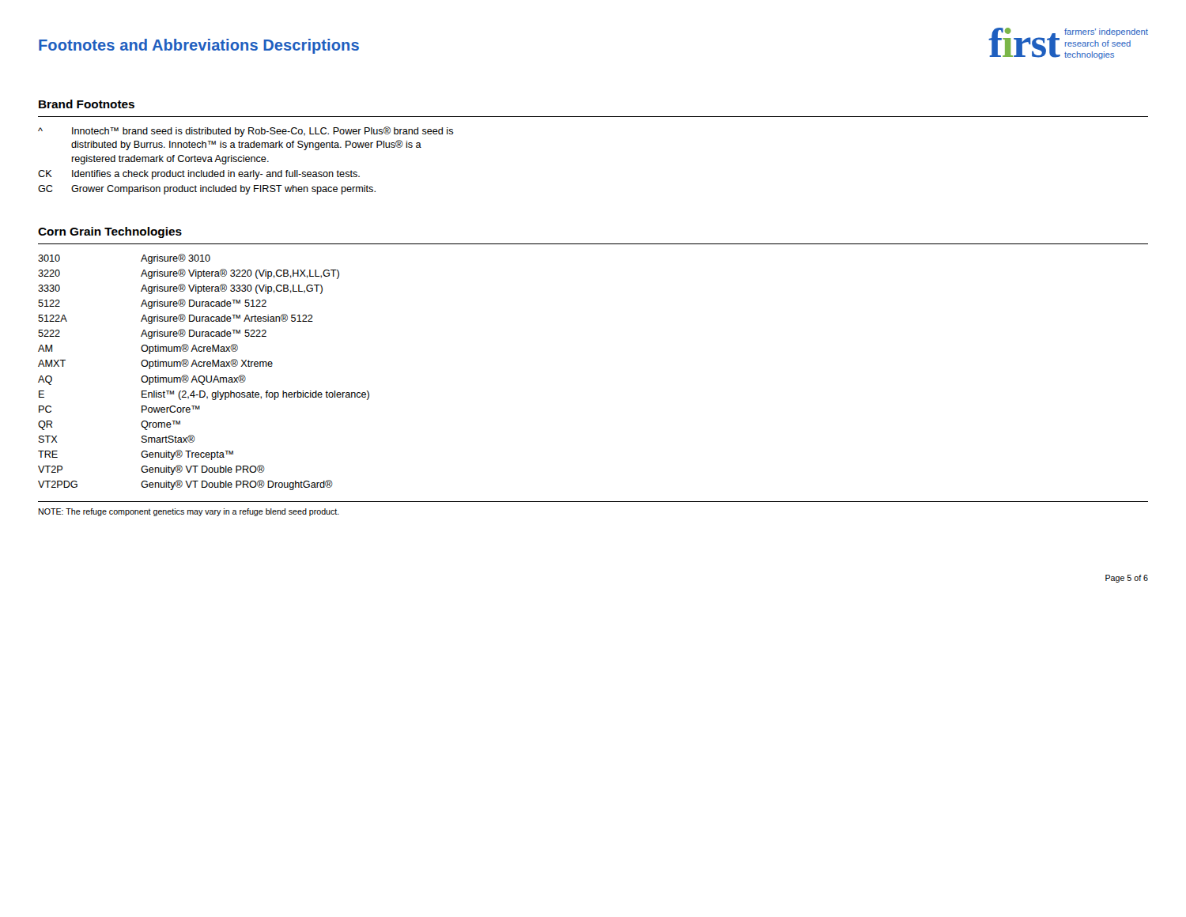Footnotes and Abbreviations Descriptions
first farmers' independent
research of seed
technologies
Brand Footnotes
| ^ | Innotech™ brand seed is distributed by Rob-See-Co, LLC. Power Plus® brand seed is distributed by Burrus. Innotech™ is a trademark of Syngenta. Power Plus® is a registered trademark of Corteva Agriscience. |
| CK | Identifies a check product included in early- and full-season tests. |
| GC | Grower Comparison product included by FIRST when space permits. |
Corn Grain Technologies
| 3010 | Agrisure® 3010 |
| 3220 | Agrisure® Viptera® 3220 (Vip,CB,HX,LL,GT) |
| 3330 | Agrisure® Viptera® 3330 (Vip,CB,LL,GT) |
| 5122 | Agrisure® Duracade™ 5122 |
| 5122A | Agrisure® Duracade™ Artesian® 5122 |
| 5222 | Agrisure® Duracade™ 5222 |
| AM | Optimum® AcreMax® |
| AMXT | Optimum® AcreMax® Xtreme |
| AQ | Optimum® AQUAmax® |
| E | Enlist™ (2,4-D, glyphosate, fop herbicide tolerance) |
| PC | PowerCore™ |
| QR | Qrome™ |
| STX | SmartStax® |
| TRE | Genuity® Trecepta™ |
| VT2P | Genuity® VT Double PRO® |
| VT2PDG | Genuity® VT Double PRO® DroughtGard® |
NOTE: The refuge component genetics may vary in a refuge blend seed product.
Page 5 of 6